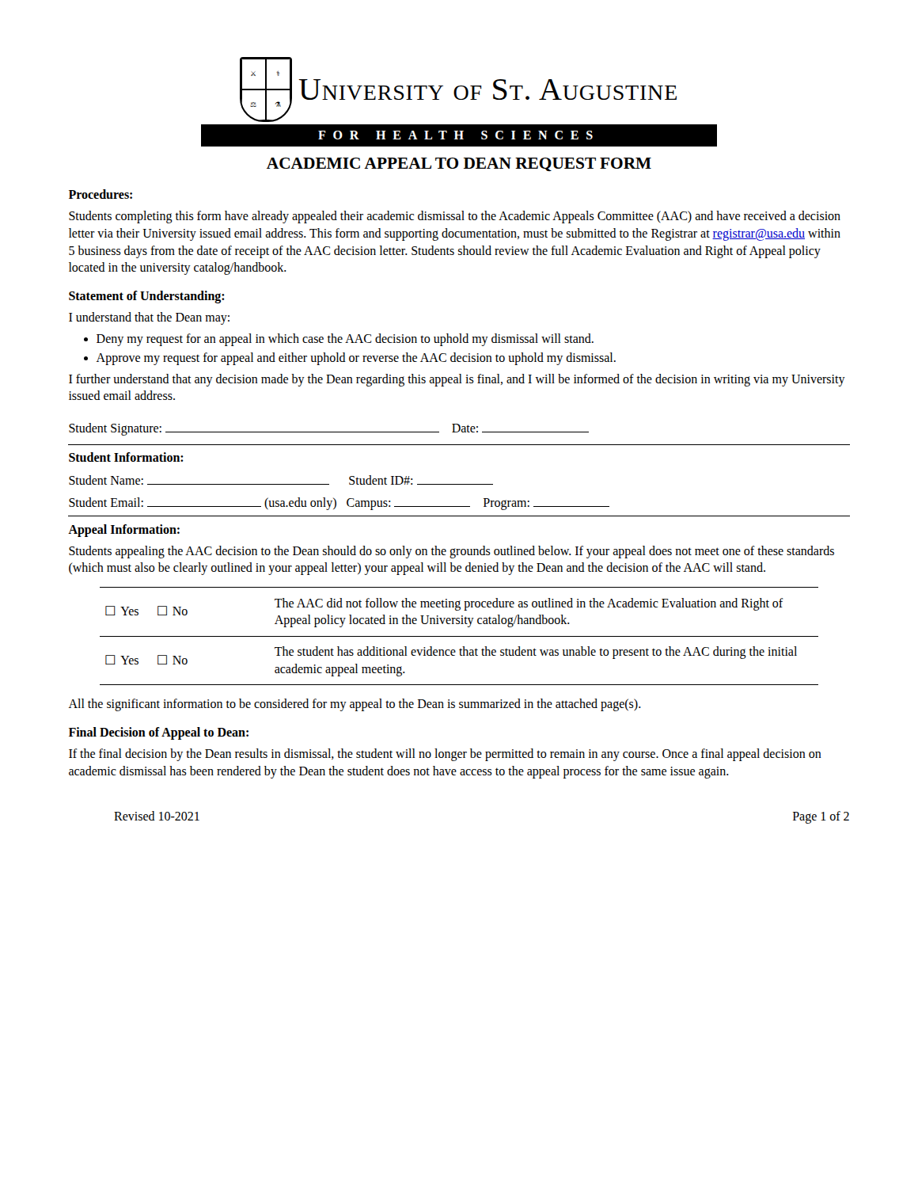⚔
⚕
⚖
⚗
University of St. Augustine
FOR HEALTH SCIENCES
ACADEMIC APPEAL TO DEAN REQUEST FORM
Procedures:
Students completing this form have already appealed their academic dismissal to the Academic Appeals Committee (AAC) and have received a decision letter via their University issued email address. This form and supporting documentation, must be submitted to the Registrar at registrar@usa.edu within 5 business days from the date of receipt of the AAC decision letter. Students should review the full Academic Evaluation and Right of Appeal policy located in the university catalog/handbook.
Statement of Understanding:
I understand that the Dean may:
Deny my request for an appeal in which case the AAC decision to uphold my dismissal will stand.
Approve my request for appeal and either uphold or reverse the AAC decision to uphold my dismissal.
I further understand that any decision made by the Dean regarding this appeal is final, and I will be informed of the decision in writing via my University issued email address.
Student Signature: Date:
Student Information:
Student Name: Student ID#:
Student Email: (usa.edu only) Campus: Program:
Appeal Information:
Students appealing the AAC decision to the Dean should do so only on the grounds outlined below. If your appeal does not meet one of these standards (which must also be clearly outlined in your appeal letter) your appeal will be denied by the Dean and the decision of the AAC will stand.
| ☐ Yes ☐ No | The AAC did not follow the meeting procedure as outlined in the Academic Evaluation and Right of Appeal policy located in the University catalog/handbook. |
| ☐ Yes ☐ No | The student has additional evidence that the student was unable to present to the AAC during the initial academic appeal meeting. |
All the significant information to be considered for my appeal to the Dean is summarized in the attached page(s).
Final Decision of Appeal to Dean:
If the final decision by the Dean results in dismissal, the student will no longer be permitted to remain in any course. Once a final appeal decision on academic dismissal has been rendered by the Dean the student does not have access to the appeal process for the same issue again.
Revised 10-2021
Page 1 of 2